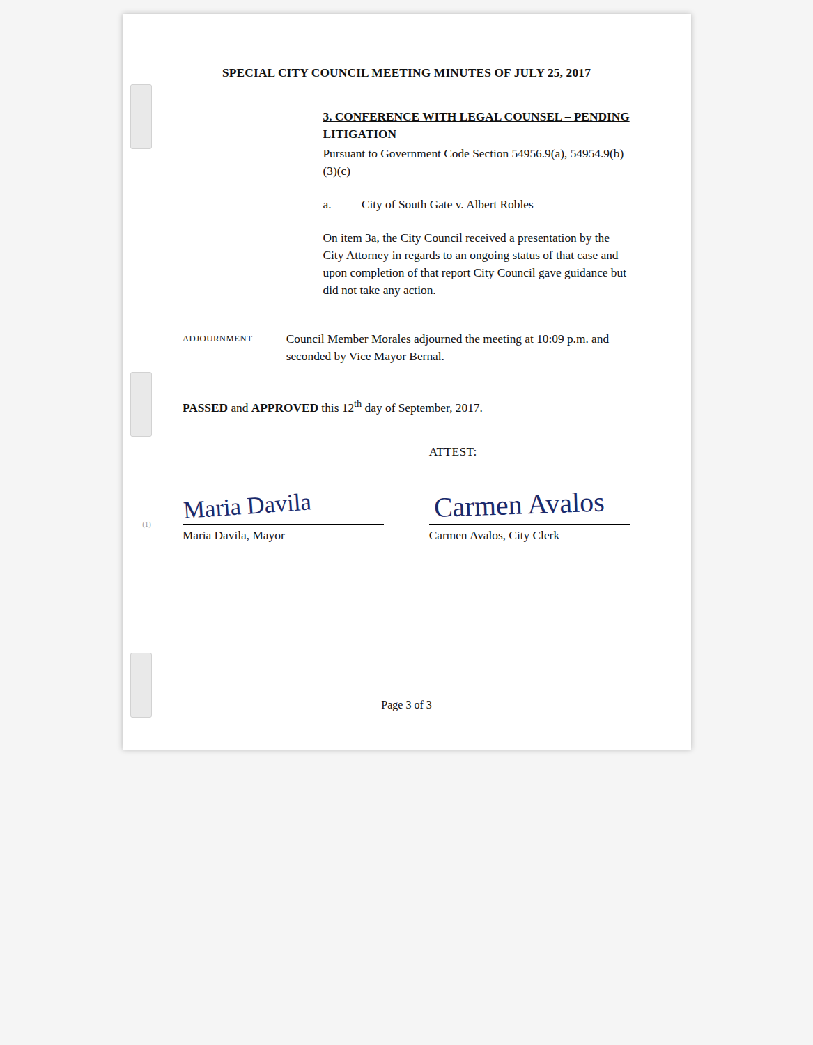(1)
SPECIAL CITY COUNCIL MEETING MINUTES OF JULY 25, 2017
3. CONFERENCE WITH LEGAL COUNSEL – PENDING
LITIGATION
Pursuant to Government Code Section 54956.9(a), 54954.9(b)(3)(c)
a. City of South Gate v. Albert Robles
On item 3a, the City Council received a presentation by the City Attorney in regards to an ongoing status of that case and upon completion of that report City Council gave guidance but did not take any action.
Adjournment
Council Member Morales adjourned the meeting at 10:09 p.m. and seconded by Vice Mayor Bernal.
PASSED and APPROVED this 12th day of September, 2017.
Maria Davila
Maria Davila, Mayor
ATTEST:
Carmen Avalos
Carmen Avalos, City Clerk
Page 3 of 3